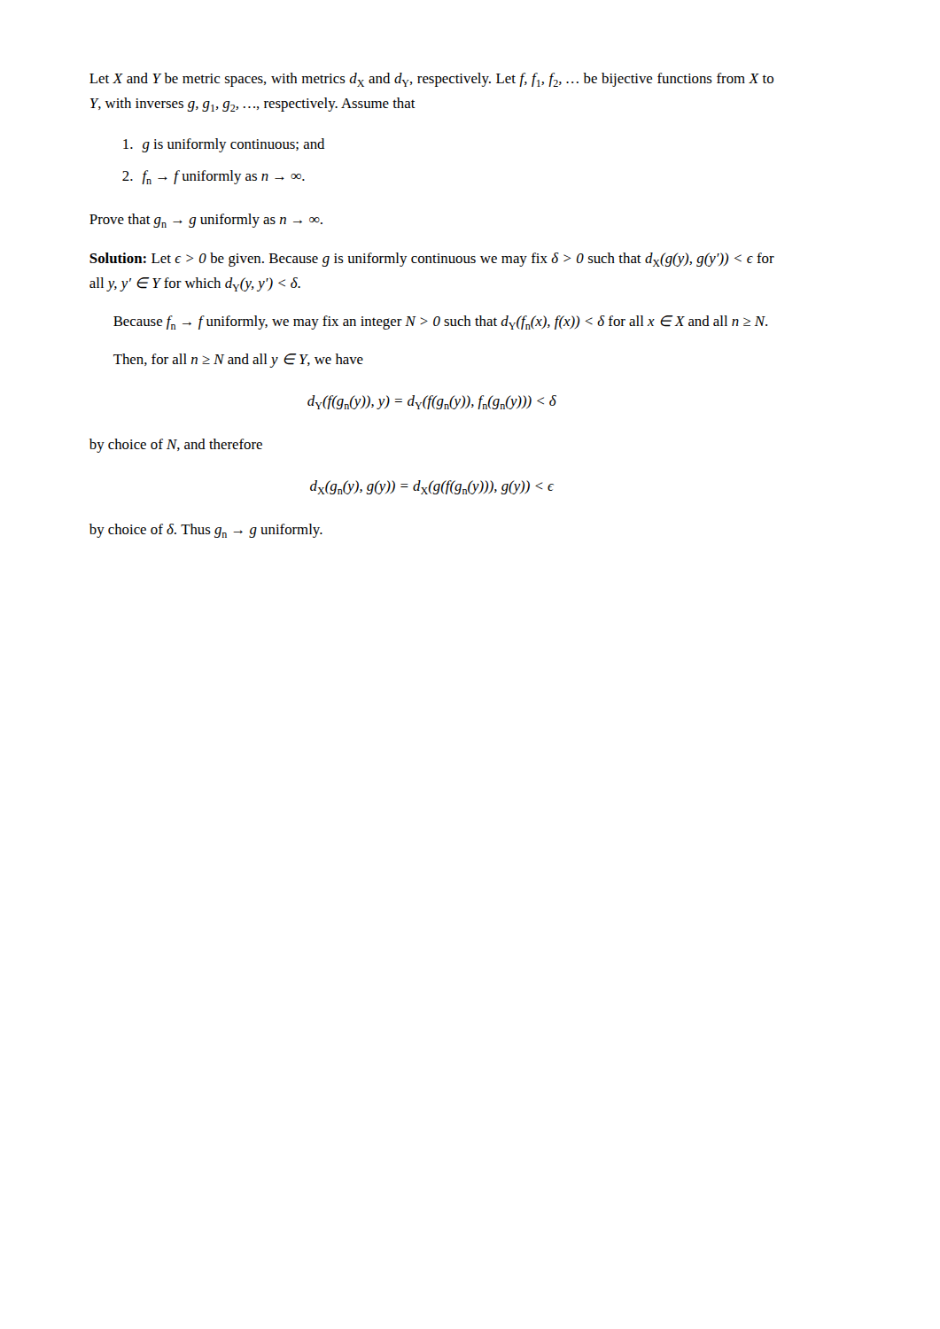Let X and Y be metric spaces, with metrics dX and dY, respectively. Let f, f1, f2, … be bijective functions from X to Y, with inverses g, g1, g2, …, respectively. Assume that
g is uniformly continuous; and
fn → f uniformly as n → ∞.
Prove that gn → g uniformly as n → ∞.
Solution: Let ϵ > 0 be given. Because g is uniformly continuous we may fix δ > 0 such that dX(g(y), g(y′)) < ϵ for all y, y′ ∈ Y for which dY(y, y′) < δ.
Because fn → f uniformly, we may fix an integer N > 0 such that dY(fn(x), f(x)) < δ for all x ∈ X and all n ≥ N.
Then, for all n ≥ N and all y ∈ Y, we have
dY(f(gn(y)), y) = dY(f(gn(y)), fn(gn(y))) < δ
by choice of N, and therefore
dX(gn(y), g(y)) = dX(g(f(gn(y))), g(y)) < ϵ
by choice of δ. Thus gn → g uniformly.